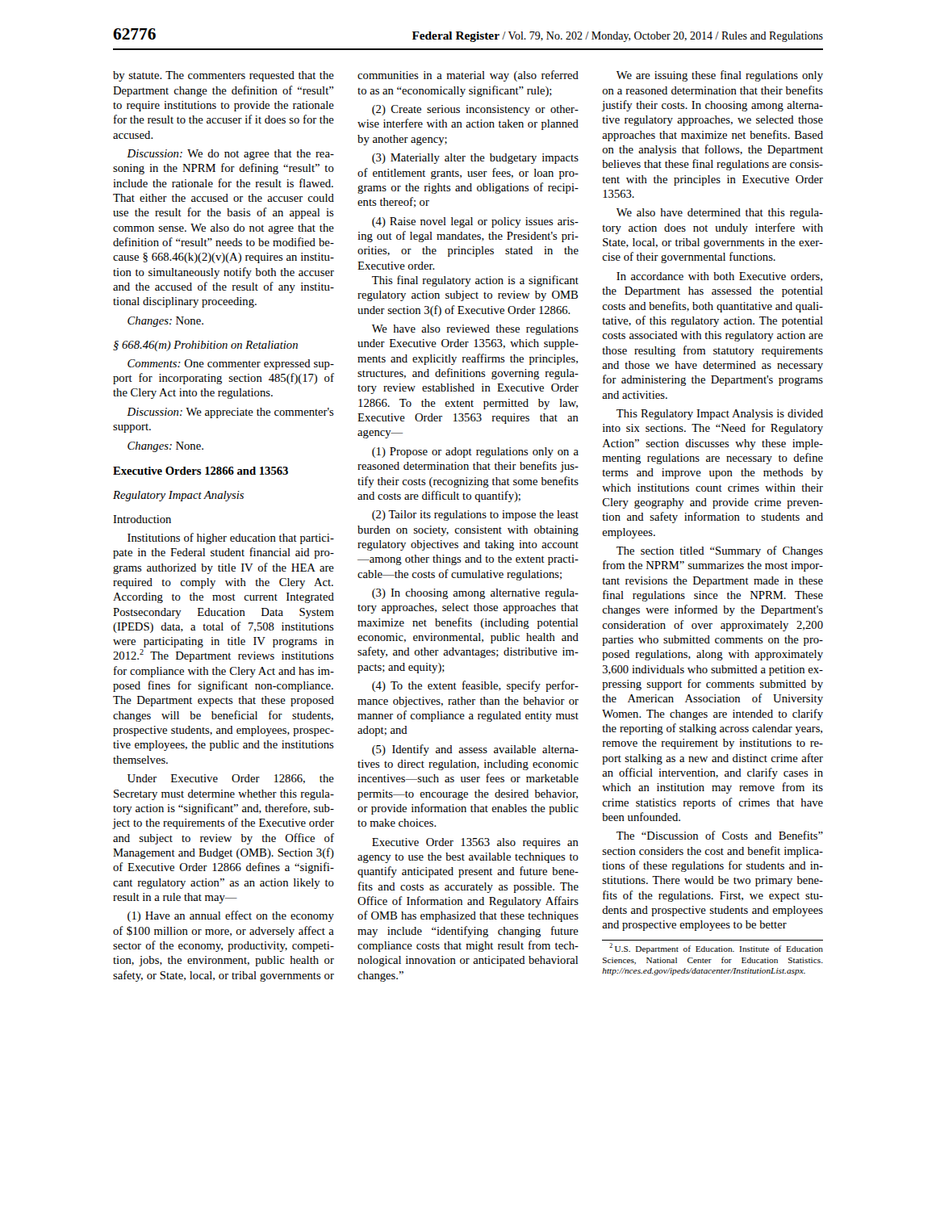62776
Federal Register / Vol. 79, No. 202 / Monday, October 20, 2014 / Rules and Regulations
by statute. The commenters requested that the Department change the definition of “result” to require institutions to provide the rationale for the result to the accuser if it does so for the accused.
Discussion: We do not agree that the reasoning in the NPRM for defining “result” to include the rationale for the result is flawed. That either the accused or the accuser could use the result for the basis of an appeal is common sense. We also do not agree that the definition of “result” needs to be modified because § 668.46(k)(2)(v)(A) requires an institution to simultaneously notify both the accuser and the accused of the result of any institutional disciplinary proceeding.
Changes: None.
§ 668.46(m) Prohibition on Retaliation
Comments: One commenter expressed support for incorporating section 485(f)(17) of the Clery Act into the regulations.
Discussion: We appreciate the commenter's support.
Changes: None.
Executive Orders 12866 and 13563
Regulatory Impact Analysis
Introduction
Institutions of higher education that participate in the Federal student financial aid programs authorized by title IV of the HEA are required to comply with the Clery Act. According to the most current Integrated Postsecondary Education Data System (IPEDS) data, a total of 7,508 institutions were participating in title IV programs in 2012.2 The Department reviews institutions for compliance with the Clery Act and has imposed fines for significant non-compliance. The Department expects that these proposed changes will be beneficial for students, prospective students, and employees, prospective employees, the public and the institutions themselves.
Under Executive Order 12866, the Secretary must determine whether this regulatory action is “significant” and, therefore, subject to the requirements of the Executive order and subject to review by the Office of Management and Budget (OMB). Section 3(f) of Executive Order 12866 defines a “significant regulatory action” as an action likely to result in a rule that may—
(1) Have an annual effect on the economy of $100 million or more, or adversely affect a sector of the economy, productivity, competition, jobs, the environment, public health or safety, or State, local, or tribal governments or communities in a material way (also referred to as an “economically significant” rule);
(2) Create serious inconsistency or otherwise interfere with an action taken or planned by another agency;
(3) Materially alter the budgetary impacts of entitlement grants, user fees, or loan programs or the rights and obligations of recipients thereof; or
(4) Raise novel legal or policy issues arising out of legal mandates, the President's priorities, or the principles stated in the Executive order.
This final regulatory action is a significant regulatory action subject to review by OMB under section 3(f) of Executive Order 12866.
We have also reviewed these regulations under Executive Order 13563, which supplements and explicitly reaffirms the principles, structures, and definitions governing regulatory review established in Executive Order 12866. To the extent permitted by law, Executive Order 13563 requires that an agency—
(1) Propose or adopt regulations only on a reasoned determination that their benefits justify their costs (recognizing that some benefits and costs are difficult to quantify);
(2) Tailor its regulations to impose the least burden on society, consistent with obtaining regulatory objectives and taking into account—among other things and to the extent practicable—the costs of cumulative regulations;
(3) In choosing among alternative regulatory approaches, select those approaches that maximize net benefits (including potential economic, environmental, public health and safety, and other advantages; distributive impacts; and equity);
(4) To the extent feasible, specify performance objectives, rather than the behavior or manner of compliance a regulated entity must adopt; and
(5) Identify and assess available alternatives to direct regulation, including economic incentives—such as user fees or marketable permits—to encourage the desired behavior, or provide information that enables the public to make choices.
Executive Order 13563 also requires an agency to use the best available techniques to quantify anticipated present and future benefits and costs as accurately as possible. The Office of Information and Regulatory Affairs of OMB has emphasized that these techniques may include “identifying changing future compliance costs that might result from technological innovation or anticipated behavioral changes.”
We are issuing these final regulations only on a reasoned determination that their benefits justify their costs. In choosing among alternative regulatory approaches, we selected those approaches that maximize net benefits. Based on the analysis that follows, the Department believes that these final regulations are consistent with the principles in Executive Order 13563.
We also have determined that this regulatory action does not unduly interfere with State, local, or tribal governments in the exercise of their governmental functions.
In accordance with both Executive orders, the Department has assessed the potential costs and benefits, both quantitative and qualitative, of this regulatory action. The potential costs associated with this regulatory action are those resulting from statutory requirements and those we have determined as necessary for administering the Department's programs and activities.
This Regulatory Impact Analysis is divided into six sections. The “Need for Regulatory Action” section discusses why these implementing regulations are necessary to define terms and improve upon the methods by which institutions count crimes within their Clery geography and provide crime prevention and safety information to students and employees.
The section titled “Summary of Changes from the NPRM” summarizes the most important revisions the Department made in these final regulations since the NPRM. These changes were informed by the Department's consideration of over approximately 2,200 parties who submitted comments on the proposed regulations, along with approximately 3,600 individuals who submitted a petition expressing support for comments submitted by the American Association of University Women. The changes are intended to clarify the reporting of stalking across calendar years, remove the requirement by institutions to report stalking as a new and distinct crime after an official intervention, and clarify cases in which an institution may remove from its crime statistics reports of crimes that have been unfounded.
The “Discussion of Costs and Benefits” section considers the cost and benefit implications of these regulations for students and institutions. There would be two primary benefits of the regulations. First, we expect students and prospective students and employees and prospective employees to be better
2 U.S. Department of Education. Institute of Education Sciences, National Center for Education Statistics. http://nces.ed.gov/ipeds/datacenter/InstitutionList.aspx.